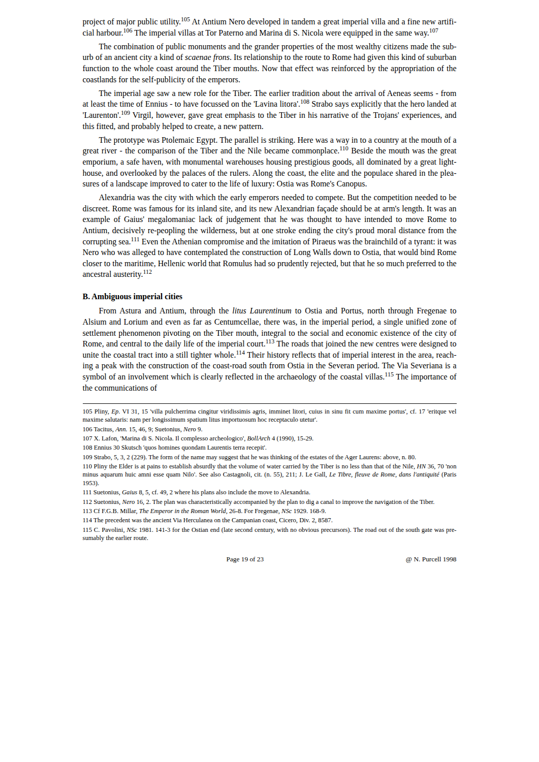project of major public utility.105 At Antium Nero developed in tandem a great imperial villa and a fine new artificial harbour.106 The imperial villas at Tor Paterno and Marina di S. Nicola were equipped in the same way.107
The combination of public monuments and the grander properties of the most wealthy citizens made the suburb of an ancient city a kind of scaenae frons. Its relationship to the route to Rome had given this kind of suburban function to the whole coast around the Tiber mouths. Now that effect was reinforced by the appropriation of the coastlands for the self-publicity of the emperors.
The imperial age saw a new role for the Tiber. The earlier tradition about the arrival of Aeneas seems - from at least the time of Ennius - to have focussed on the 'Lavina litora'.108 Strabo says explicitly that the hero landed at 'Laurenton'.109 Virgil, however, gave great emphasis to the Tiber in his narrative of the Trojans' experiences, and this fitted, and probably helped to create, a new pattern.
The prototype was Ptolemaic Egypt. The parallel is striking. Here was a way in to a country at the mouth of a great river - the comparison of the Tiber and the Nile became commonplace.110 Beside the mouth was the great emporium, a safe haven, with monumental warehouses housing prestigious goods, all dominated by a great light-house, and overlooked by the palaces of the rulers. Along the coast, the elite and the populace shared in the pleasures of a landscape improved to cater to the life of luxury: Ostia was Rome's Canopus.
Alexandria was the city with which the early emperors needed to compete. But the competition needed to be discreet. Rome was famous for its inland site, and its new Alexandrian façade should be at arm's length. It was an example of Gaius' megalomaniac lack of judgement that he was thought to have intended to move Rome to Antium, decisively re-peopling the wilderness, but at one stroke ending the city's proud moral distance from the corrupting sea.111 Even the Athenian compromise and the imitation of Piraeus was the brainchild of a tyrant: it was Nero who was alleged to have contemplated the construction of Long Walls down to Ostia, that would bind Rome closer to the maritime, Hellenic world that Romulus had so prudently rejected, but that he so much preferred to the ancestral austerity.112
B. Ambiguous imperial cities
From Astura and Antium, through the litus Laurentinum to Ostia and Portus, north through Fregenae to Alsium and Lorium and even as far as Centumcellae, there was, in the imperial period, a single unified zone of settlement phenomenon pivoting on the Tiber mouth, integral to the social and economic existence of the city of Rome, and central to the daily life of the imperial court.113 The roads that joined the new centres were designed to unite the coastal tract into a still tighter whole.114 Their history reflects that of imperial interest in the area, reaching a peak with the construction of the coast-road south from Ostia in the Severan period. The Via Severiana is a symbol of an involvement which is clearly reflected in the archaeology of the coastal villas.115 The importance of the communications of
105 Pliny, Ep. VI 31, 15 'villa pulcherrima cingitur viridissimis agris, imminet litori, cuius in sinu fit cum maxime portus', cf. 17 'eritque vel maxime salutaris: nam per longissimum spatium litus importuosum hoc receptaculo utetur'.
106 Tacitus, Ann. 15, 46, 9; Suetonius, Nero 9.
107 X. Lafon, 'Marina di S. Nicola. Il complesso archeologico', BollArch 4 (1990), 15-29.
108 Ennius 30 Skutsch 'quos homines quondam Laurentis terra recepit'.
109 Strabo, 5, 3, 2 (229). The form of the name may suggest that he was thinking of the estates of the Ager Laurens: above, n. 80.
110 Pliny the Elder is at pains to establish absurdly that the volume of water carried by the Tiber is no less than that of the Nile, HN 36, 70 'non minus aquarum huic amni esse quam Nilo'. See also Castagnoli, cit. (n. 55), 211; J. Le Gall, Le Tibre, fleuve de Rome, dans l'antiquité (Paris 1953).
111 Suetonius, Gaius 8, 5, cf. 49, 2 where his plans also include the move to Alexandria.
112 Suetonius, Nero 16, 2. The plan was characteristically accompanied by the plan to dig a canal to improve the navigation of the Tiber.
113 Cf F.G.B. Millar, The Emperor in the Roman World, 26-8. For Fregenae, NSc 1929. 168-9.
114 The precedent was the ancient Via Herculanea on the Campanian coast, Cicero, Div. 2, 8587.
115 C. Pavolini, NSc 1981. 141-3 for the Ostian end (late second century, with no obvious precursors). The road out of the south gate was presumably the earlier route.
Page 19 of 23 @ N. Purcell 1998